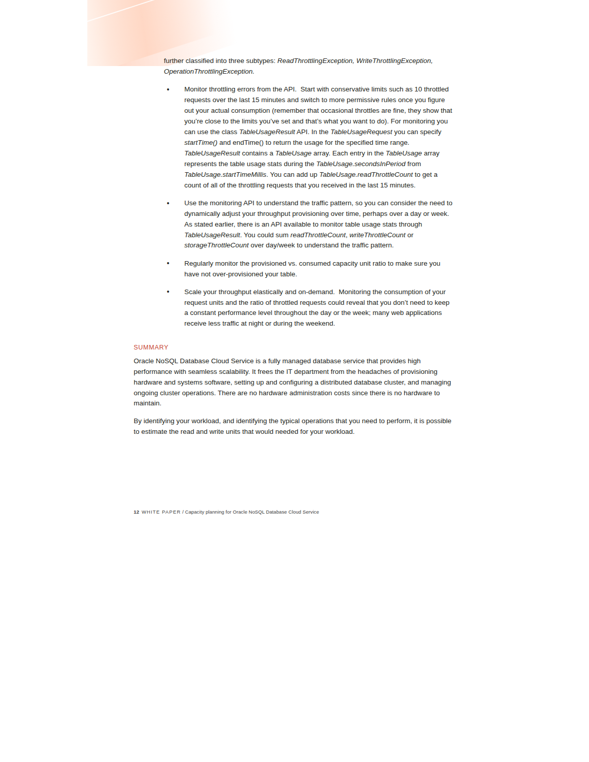further classified into three subtypes: ReadThrottlingException, WriteThrottlingException, OperationThrottlingException.
Monitor throttling errors from the API. Start with conservative limits such as 10 throttled requests over the last 15 minutes and switch to more permissive rules once you figure out your actual consumption (remember that occasional throttles are fine, they show that you’re close to the limits you’ve set and that’s what you want to do). For monitoring you can use the class TableUsageResult API. In the TableUsageRequest you can specify startTime() and endTime() to return the usage for the specified time range. TableUsageResult contains a TableUsage array. Each entry in the TableUsage array represents the table usage stats during the TableUsage.secondsInPeriod from TableUsage.startTimeMillis. You can add up TableUsage.readThrottleCount to get a count of all of the throttling requests that you received in the last 15 minutes.
Use the monitoring API to understand the traffic pattern, so you can consider the need to dynamically adjust your throughput provisioning over time, perhaps over a day or week. As stated earlier, there is an API available to monitor table usage stats through TableUsageResult. You could sum readThrottleCount, writeThrottleCount or storageThrottleCount over day/week to understand the traffic pattern.
Regularly monitor the provisioned vs. consumed capacity unit ratio to make sure you have not over-provisioned your table.
Scale your throughput elastically and on-demand. Monitoring the consumption of your request units and the ratio of throttled requests could reveal that you don’t need to keep a constant performance level throughout the day or the week; many web applications receive less traffic at night or during the weekend.
Summary
Oracle NoSQL Database Cloud Service is a fully managed database service that provides high performance with seamless scalability. It frees the IT department from the headaches of provisioning hardware and systems software, setting up and configuring a distributed database cluster, and managing ongoing cluster operations. There are no hardware administration costs since there is no hardware to maintain.
By identifying your workload, and identifying the typical operations that you need to perform, it is possible to estimate the read and write units that would needed for your workload.
12 WHITE PAPER / Capacity planning for Oracle NoSQL Database Cloud Service